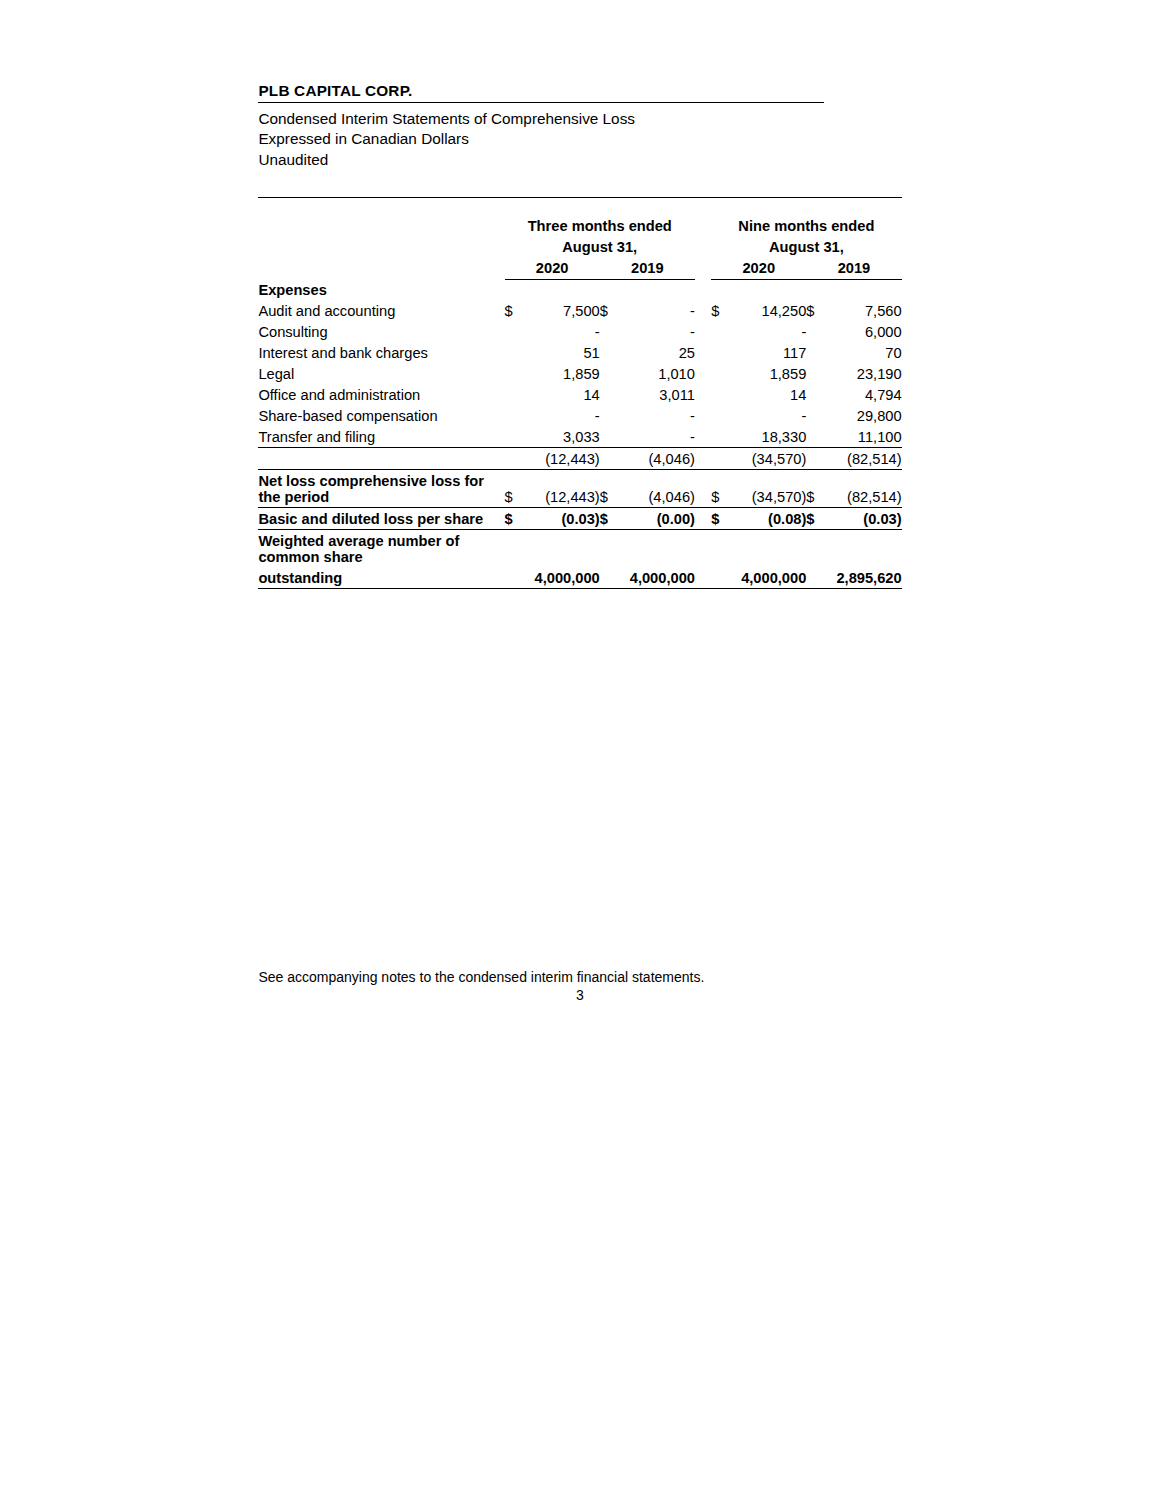PLB CAPITAL CORP.
Condensed Interim Statements of Comprehensive Loss
Expressed in Canadian Dollars
Unaudited
| | Three months ended | | Nine months ended |
| --- | --- | --- | --- |
| | August 31, | | August 31, |
| | 2020 | 2019 | | 2020 | 2019 |
| Expenses | | | | | | | | | |
| Audit and accounting | $ | 7,500 | $ | - | | $ | 14,250 | $ | 7,560 |
| Consulting | | - | | - | | | - | | 6,000 |
| Interest and bank charges | | 51 | | 25 | | | 117 | | 70 |
| Legal | | 1,859 | | 1,010 | | | 1,859 | | 23,190 |
| Office and administration | | 14 | | 3,011 | | | 14 | | 4,794 |
| Share-based compensation | | - | | - | | | - | | 29,800 |
| Transfer and filing | | 3,033 | | - | | | 18,330 | | 11,100 |
| | | (12,443) | | (4,046) | | | (34,570) | | (82,514) |
| Net loss comprehensive loss for the period | $ | (12,443) | $ | (4,046) | | $ | (34,570) | $ | (82,514) |
| Basic and diluted loss per share | $ | (0.03) | $ | (0.00) | | $ | (0.08) | $ | (0.03) |
| Weighted average number of common share | | | | | | | | | |
| outstanding | | 4,000,000 | | 4,000,000 | | | 4,000,000 | | 2,895,620 |
See accompanying notes to the condensed interim financial statements.
3